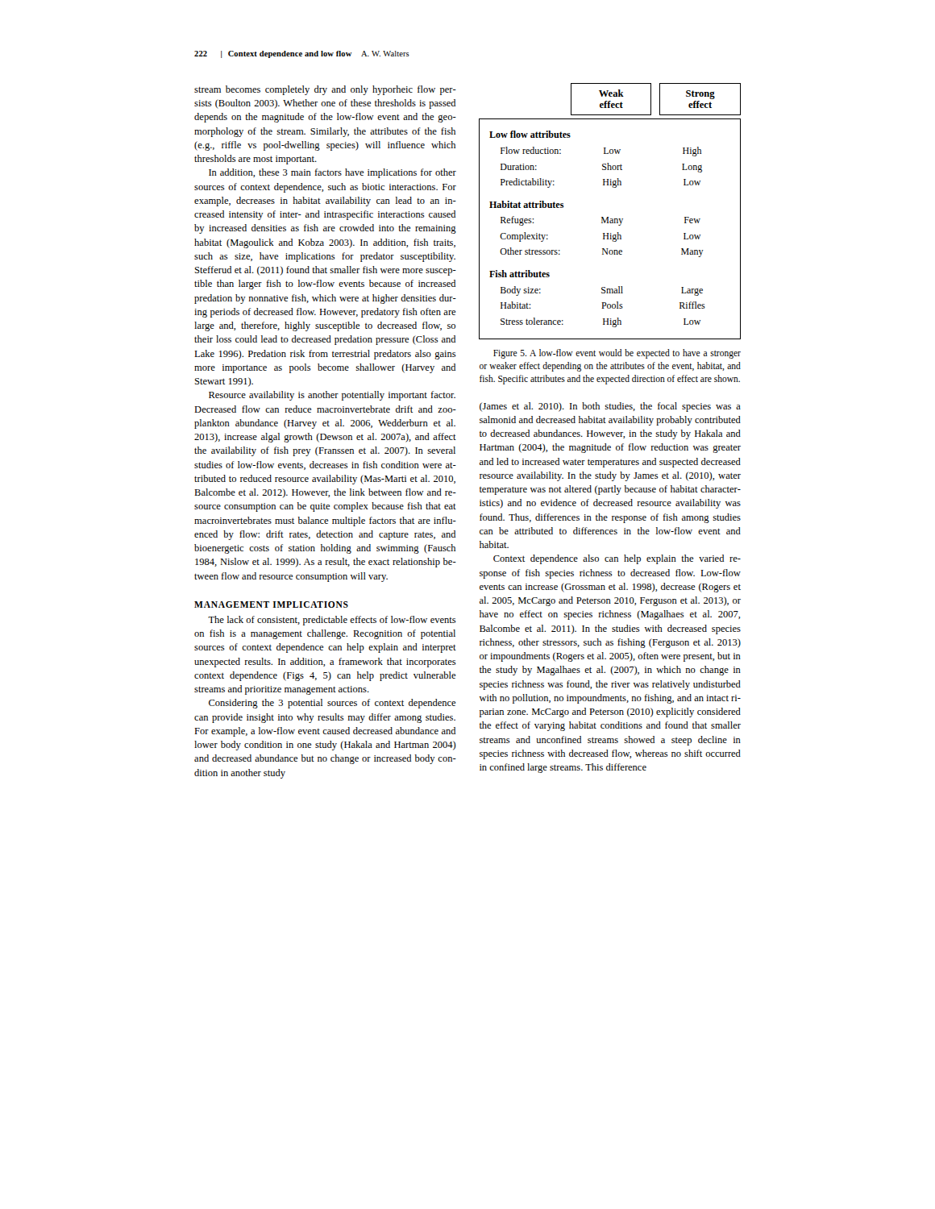222|Context dependence and low flow A. W. Walters
stream becomes completely dry and only hyporheic flow persists (Boulton 2003). Whether one of these thresholds is passed depends on the magnitude of the low-flow event and the geomorphology of the stream. Similarly, the attributes of the fish (e.g., riffle vs pool-dwelling species) will influence which thresholds are most important.
In addition, these 3 main factors have implications for other sources of context dependence, such as biotic interactions. For example, decreases in habitat availability can lead to an increased intensity of inter- and intraspecific interactions caused by increased densities as fish are crowded into the remaining habitat (Magoulick and Kobza 2003). In addition, fish traits, such as size, have implications for predator susceptibility. Stefferud et al. (2011) found that smaller fish were more susceptible than larger fish to low-flow events because of increased predation by nonnative fish, which were at higher densities during periods of decreased flow. However, predatory fish often are large and, therefore, highly susceptible to decreased flow, so their loss could lead to decreased predation pressure (Closs and Lake 1996). Predation risk from terrestrial predators also gains more importance as pools become shallower (Harvey and Stewart 1991).
Resource availability is another potentially important factor. Decreased flow can reduce macroinvertebrate drift and zooplankton abundance (Harvey et al. 2006, Wedderburn et al. 2013), increase algal growth (Dewson et al. 2007a), and affect the availability of fish prey (Franssen et al. 2007). In several studies of low-flow events, decreases in fish condition were attributed to reduced resource availability (Mas-Marti et al. 2010, Balcombe et al. 2012). However, the link between flow and resource consumption can be quite complex because fish that eat macroinvertebrates must balance multiple factors that are influenced by flow: drift rates, detection and capture rates, and bioenergetic costs of station holding and swimming (Fausch 1984, Nislow et al. 1999). As a result, the exact relationship between flow and resource consumption will vary.
Management implications
The lack of consistent, predictable effects of low-flow events on fish is a management challenge. Recognition of potential sources of context dependence can help explain and interpret unexpected results. In addition, a framework that incorporates context dependence (Figs 4, 5) can help predict vulnerable streams and prioritize management actions.
Considering the 3 potential sources of context dependence can provide insight into why results may differ among studies. For example, a low-flow event caused decreased abundance and lower body condition in one study (Hakala and Hartman 2004) and decreased abundance but no change or increased body condition in another study
Weak
effect
Strong
effect
| Low flow attributes | | |
| Flow reduction: | Low | High |
| Duration: | Short | Long |
| Predictability: | High | Low |
| Habitat attributes | | |
| Refuges: | Many | Few |
| Complexity: | High | Low |
| Other stressors: | None | Many |
| Fish attributes | | |
| Body size: | Small | Large |
| Habitat: | Pools | Riffles |
| Stress tolerance: | High | Low |
Figure 5. A low-flow event would be expected to have a stronger or weaker effect depending on the attributes of the event, habitat, and fish. Specific attributes and the expected direction of effect are shown.
(James et al. 2010). In both studies, the focal species was a salmonid and decreased habitat availability probably contributed to decreased abundances. However, in the study by Hakala and Hartman (2004), the magnitude of flow reduction was greater and led to increased water temperatures and suspected decreased resource availability. In the study by James et al. (2010), water temperature was not altered (partly because of habitat characteristics) and no evidence of decreased resource availability was found. Thus, differences in the response of fish among studies can be attributed to differences in the low-flow event and habitat.
Context dependence also can help explain the varied response of fish species richness to decreased flow. Low-flow events can increase (Grossman et al. 1998), decrease (Rogers et al. 2005, McCargo and Peterson 2010, Ferguson et al. 2013), or have no effect on species richness (Magalhaes et al. 2007, Balcombe et al. 2011). In the studies with decreased species richness, other stressors, such as fishing (Ferguson et al. 2013) or impoundments (Rogers et al. 2005), often were present, but in the study by Magalhaes et al. (2007), in which no change in species richness was found, the river was relatively undisturbed with no pollution, no impoundments, no fishing, and an intact riparian zone. McCargo and Peterson (2010) explicitly considered the effect of varying habitat conditions and found that smaller streams and unconfined streams showed a steep decline in species richness with decreased flow, whereas no shift occurred in confined large streams. This difference